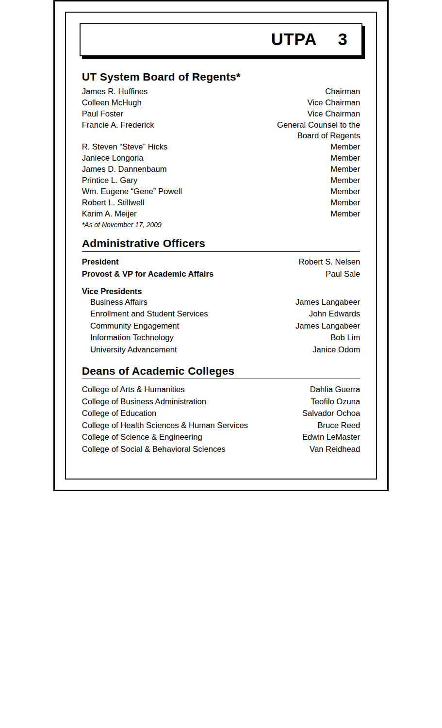UTPA3
UT System Board of Regents*
| James R. Huffines | Chairman |
| Colleen McHugh | Vice Chairman |
| Paul Foster | Vice Chairman |
| Francie A. Frederick | General Counsel to the Board of Regents |
| R. Steven “Steve” Hicks | Member |
| Janiece Longoria | Member |
| James D. Dannenbaum | Member |
| Printice L. Gary | Member |
| Wm. Eugene “Gene” Powell | Member |
| Robert L. Stillwell | Member |
| Karim A. Meijer | Member |
*As of November 17, 2009
Administrative Officers
| President | Robert S. Nelsen |
| Provost & VP for Academic Affairs | Paul Sale |
Vice Presidents
| Business Affairs | James Langabeer |
| Enrollment and Student Services | John Edwards |
| Community Engagement | James Langabeer |
| Information Technology | Bob Lim |
| University Advancement | Janice Odom |
Deans of Academic Colleges
| College of Arts & Humanities | Dahlia Guerra |
| College of Business Administration | Teofilo Ozuna |
| College of Education | Salvador Ochoa |
| College of Health Sciences & Human Services | Bruce Reed |
| College of Science & Engineering | Edwin LeMaster |
| College of Social & Behavioral Sciences | Van Reidhead |